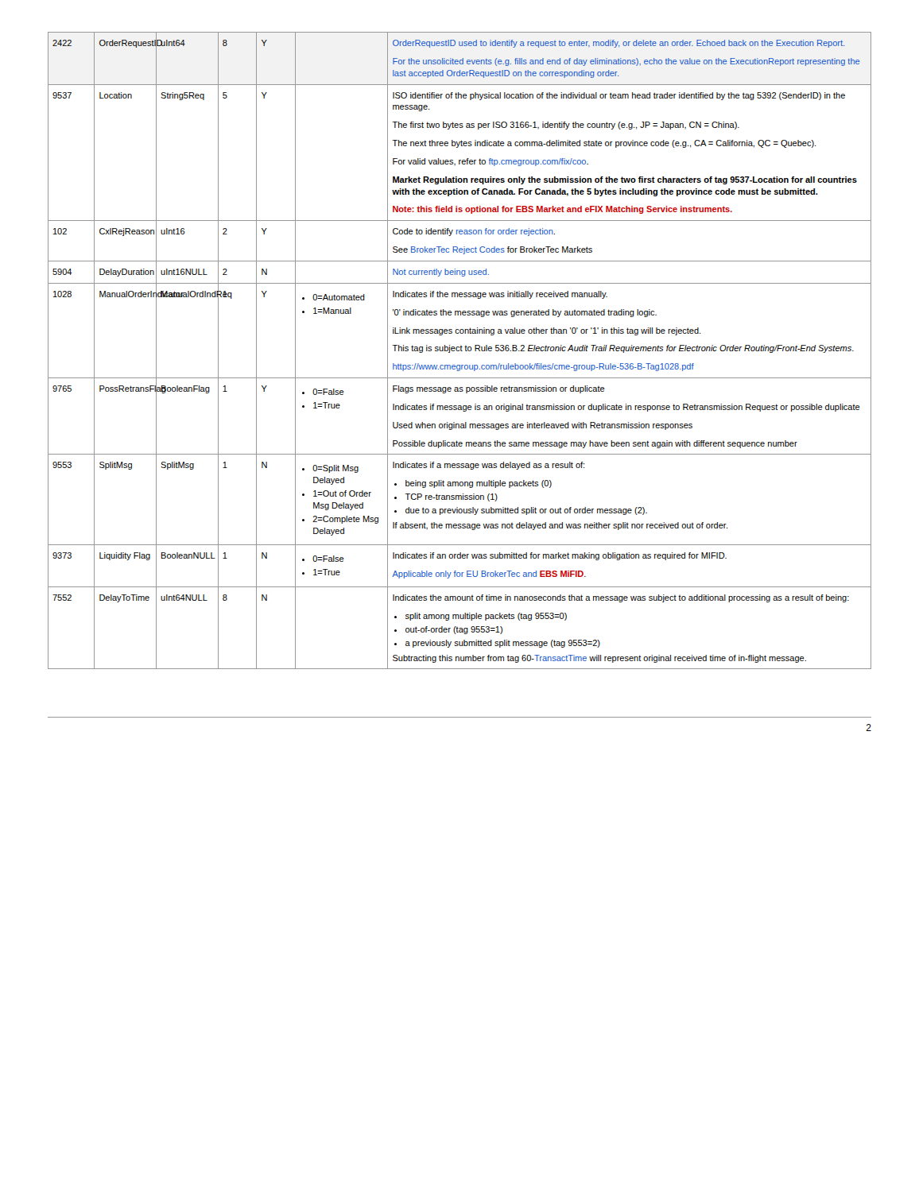| 2422 | OrderRequestID | uInt64 | 8 | Y | | OrderRequestID used to identify a request to enter, modify, or delete an order. Echoed back on the Execution Report. For the unsolicited events (e.g. fills and end of day eliminations), echo the value on the ExecutionReport representing the last accepted OrderRequestID on the corresponding order. |
| 9537 | Location | String5Req | 5 | Y | | ISO identifier of the physical location of the individual or team head trader identified by the tag 5392 (SenderID) in the message. The first two bytes as per ISO 3166-1, identify the country (e.g., JP = Japan, CN = China). The next three bytes indicate a comma-delimited state or province code (e.g., CA = California, QC = Quebec). For valid values, refer to ftp.cmegroup.com/fix/coo . Market Regulation requires only the submission of the two first characters of tag 9537-Location for all countries with the exception of Canada. For Canada, the 5 bytes including the province code must be submitted. Note: this field is optional for EBS Market and eFIX Matching Service instruments. |
| 102 | CxlRejReason | uInt16 | 2 | Y | | Code to identify reason for order rejection . See BrokerTec Reject Codes for BrokerTec Markets |
| 5904 | DelayDuration | uInt16NULL | 2 | N | | Not currently being used. |
| 1028 | ManualOrderIndicator | ManualOrdIndReq | 1 | Y | 0=Automated 1=Manual | Indicates if the message was initially received manually. '0' indicates the message was generated by automated trading logic. iLink messages containing a value other than '0' or '1' in this tag will be rejected. This tag is subject to Rule 536.B.2 Electronic Audit Trail Requirements for Electronic Order Routing/Front-End Systems . https://www.cmegroup.com/rulebook/files/cme-group-Rule-536-B-Tag1028.pdf |
| 9765 | PossRetransFlag | BooleanFlag | 1 | Y | 0=False 1=True | Flags message as possible retransmission or duplicate Indicates if message is an original transmission or duplicate in response to Retransmission Request or possible duplicate Used when original messages are interleaved with Retransmission responses Possible duplicate means the same message may have been sent again with different sequence number |
| 9553 | SplitMsg | SplitMsg | 1 | N | 0=Split Msg Delayed 1=Out of Order Msg Delayed 2=Complete Msg Delayed | Indicates if a message was delayed as a result of: being split among multiple packets (0) TCP re-transmission (1) due to a previously submitted split or out of order message (2). If absent, the message was not delayed and was neither split nor received out of order. |
| 9373 | Liquidity Flag | BooleanNULL | 1 | N | 0=False 1=True | Indicates if an order was submitted for market making obligation as required for MIFID. Applicable only for EU BrokerTec and EBS MiFID . |
| 7552 | DelayToTime | uInt64NULL | 8 | N | | Indicates the amount of time in nanoseconds that a message was subject to additional processing as a result of being: split among multiple packets (tag 9553=0) out-of-order (tag 9553=1) a previously submitted split message (tag 9553=2) Subtracting this number from tag 60- TransactTime will represent original received time of in-flight message. |
2